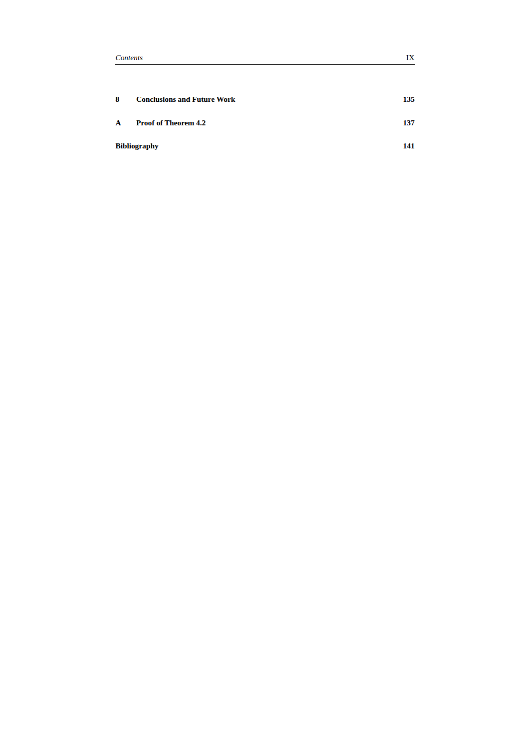Contents IX
8 Conclusions and Future Work 135
A Proof of Theorem 4.2 137
Bibliography 141